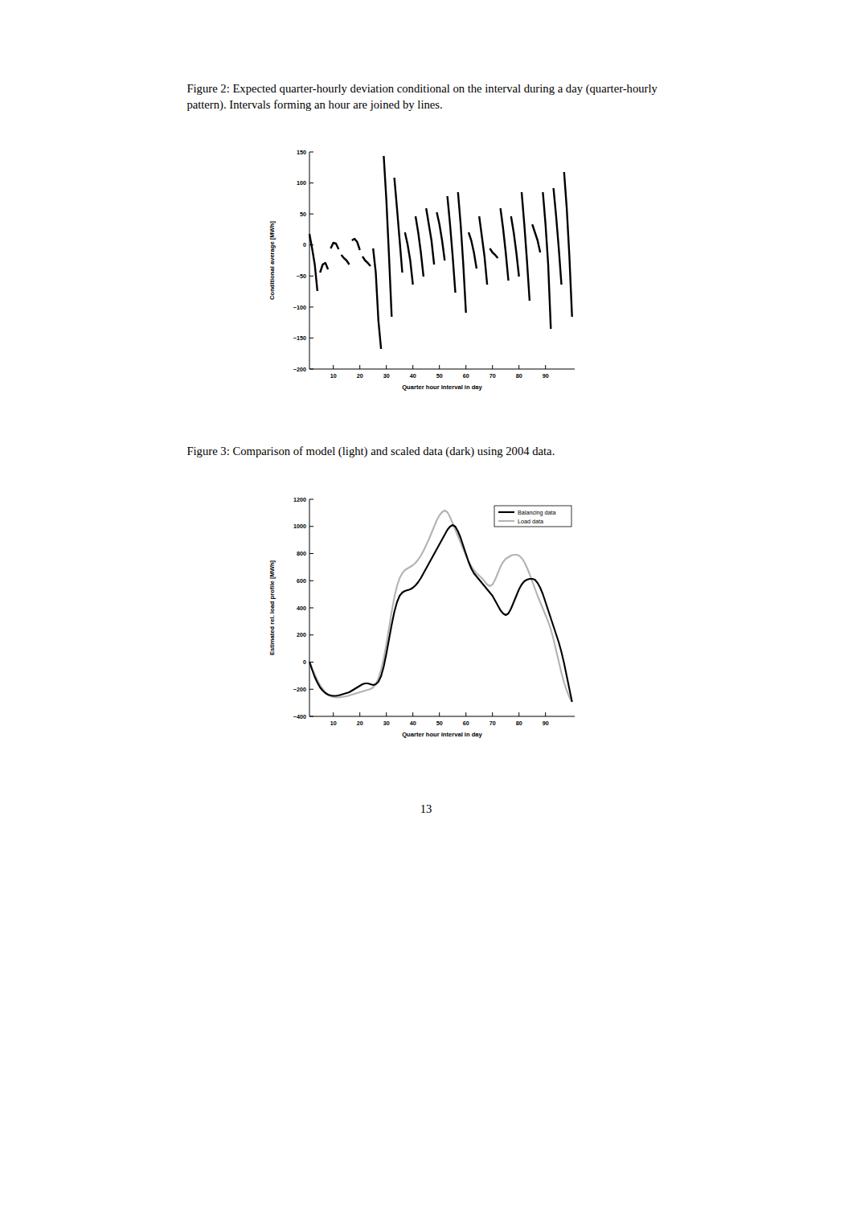Figure 2: Expected quarter-hourly deviation conditional on the interval during a day (quarter-hourly pattern). Intervals forming an hour are joined by lines.
150 100 50 0 −50 −100 −150 −200 10 20 30 40 50 60 70 80 90 Quarter hour interval in day Conditional average [MWh]
Figure 3: Comparison of model (light) and scaled data (dark) using 2004 data.
1200 1000 800 600 400 200 0 −200 −400 10 20 30 40 50 60 70 80 90 Quarter hour interval in day Estimated rel. load profile [MWh] Balancing data Load data
13